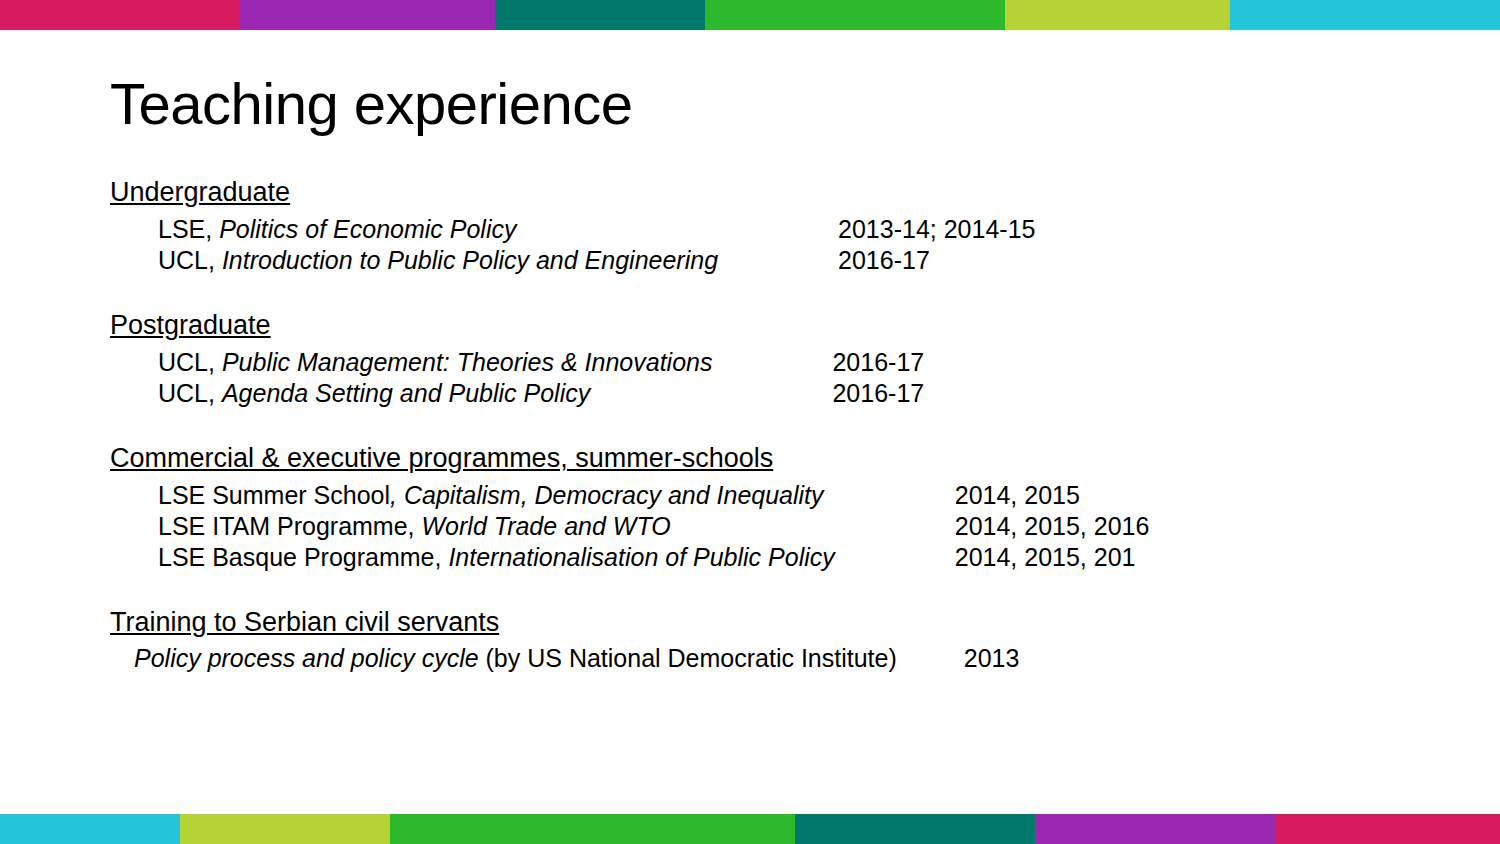Teaching experience
Undergraduate
| LSE, Politics of Economic Policy | 2013-14; 2014-15 |
| UCL, Introduction to Public Policy and Engineering | 2016-17 |
Postgraduate
| UCL, Public Management: Theories & Innovations | 2016-17 |
| UCL, Agenda Setting and Public Policy | 2016-17 |
Commercial & executive programmes, summer-schools
| LSE Summer School , Capitalism, Democracy and Inequality | 2014, 2015 |
| LSE ITAM Programme, World Trade and WTO | 2014, 2015, 2016 |
| LSE Basque Programme, Internationalisation of Public Policy | 2014, 2015, 201 |
Training to Serbian civil servants
Policy process and policy cycle (by US National Democratic Institute) 2013